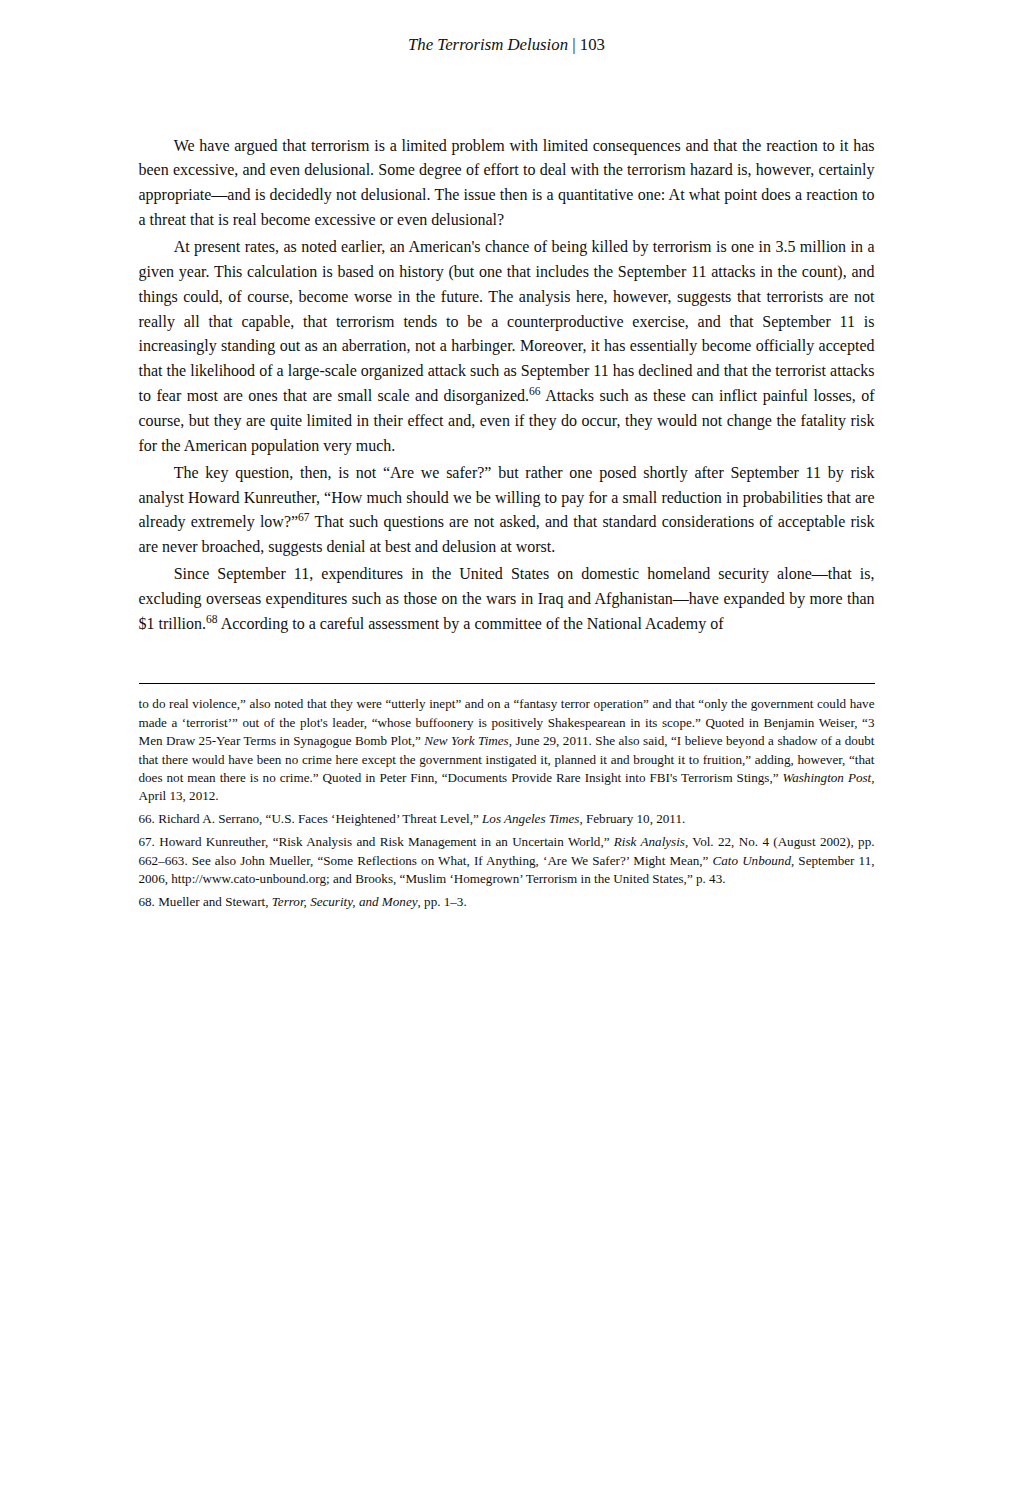The Terrorism Delusion | 103
We have argued that terrorism is a limited problem with limited consequences and that the reaction to it has been excessive, and even delusional. Some degree of effort to deal with the terrorism hazard is, however, certainly appropriate—and is decidedly not delusional. The issue then is a quantitative one: At what point does a reaction to a threat that is real become excessive or even delusional?
At present rates, as noted earlier, an American's chance of being killed by terrorism is one in 3.5 million in a given year. This calculation is based on history (but one that includes the September 11 attacks in the count), and things could, of course, become worse in the future. The analysis here, however, suggests that terrorists are not really all that capable, that terrorism tends to be a counterproductive exercise, and that September 11 is increasingly standing out as an aberration, not a harbinger. Moreover, it has essentially become officially accepted that the likelihood of a large-scale organized attack such as September 11 has declined and that the terrorist attacks to fear most are ones that are small scale and disorganized.66 Attacks such as these can inflict painful losses, of course, but they are quite limited in their effect and, even if they do occur, they would not change the fatality risk for the American population very much.
The key question, then, is not “Are we safer?” but rather one posed shortly after September 11 by risk analyst Howard Kunreuther, “How much should we be willing to pay for a small reduction in probabilities that are already extremely low?”67 That such questions are not asked, and that standard considerations of acceptable risk are never broached, suggests denial at best and delusion at worst.
Since September 11, expenditures in the United States on domestic homeland security alone—that is, excluding overseas expenditures such as those on the wars in Iraq and Afghanistan—have expanded by more than $1 trillion.68 According to a careful assessment by a committee of the National Academy of
to do real violence,” also noted that they were “utterly inept” and on a “fantasy terror operation” and that “only the government could have made a ‘terrorist’” out of the plot's leader, “whose buffoonery is positively Shakespearean in its scope.” Quoted in Benjamin Weiser, “3 Men Draw 25-Year Terms in Synagogue Bomb Plot,” New York Times, June 29, 2011. She also said, “I believe beyond a shadow of a doubt that there would have been no crime here except the government instigated it, planned it and brought it to fruition,” adding, however, “that does not mean there is no crime.” Quoted in Peter Finn, “Documents Provide Rare Insight into FBI's Terrorism Stings,” Washington Post, April 13, 2012.
66. Richard A. Serrano, “U.S. Faces ‘Heightened’ Threat Level,” Los Angeles Times, February 10, 2011.
67. Howard Kunreuther, “Risk Analysis and Risk Management in an Uncertain World,” Risk Analysis, Vol. 22, No. 4 (August 2002), pp. 662–663. See also John Mueller, “Some Reflections on What, If Anything, ‘Are We Safer?’ Might Mean,” Cato Unbound, September 11, 2006, http://www.cato-unbound.org; and Brooks, “Muslim ‘Homegrown’ Terrorism in the United States,” p. 43.
68. Mueller and Stewart, Terror, Security, and Money, pp. 1–3.